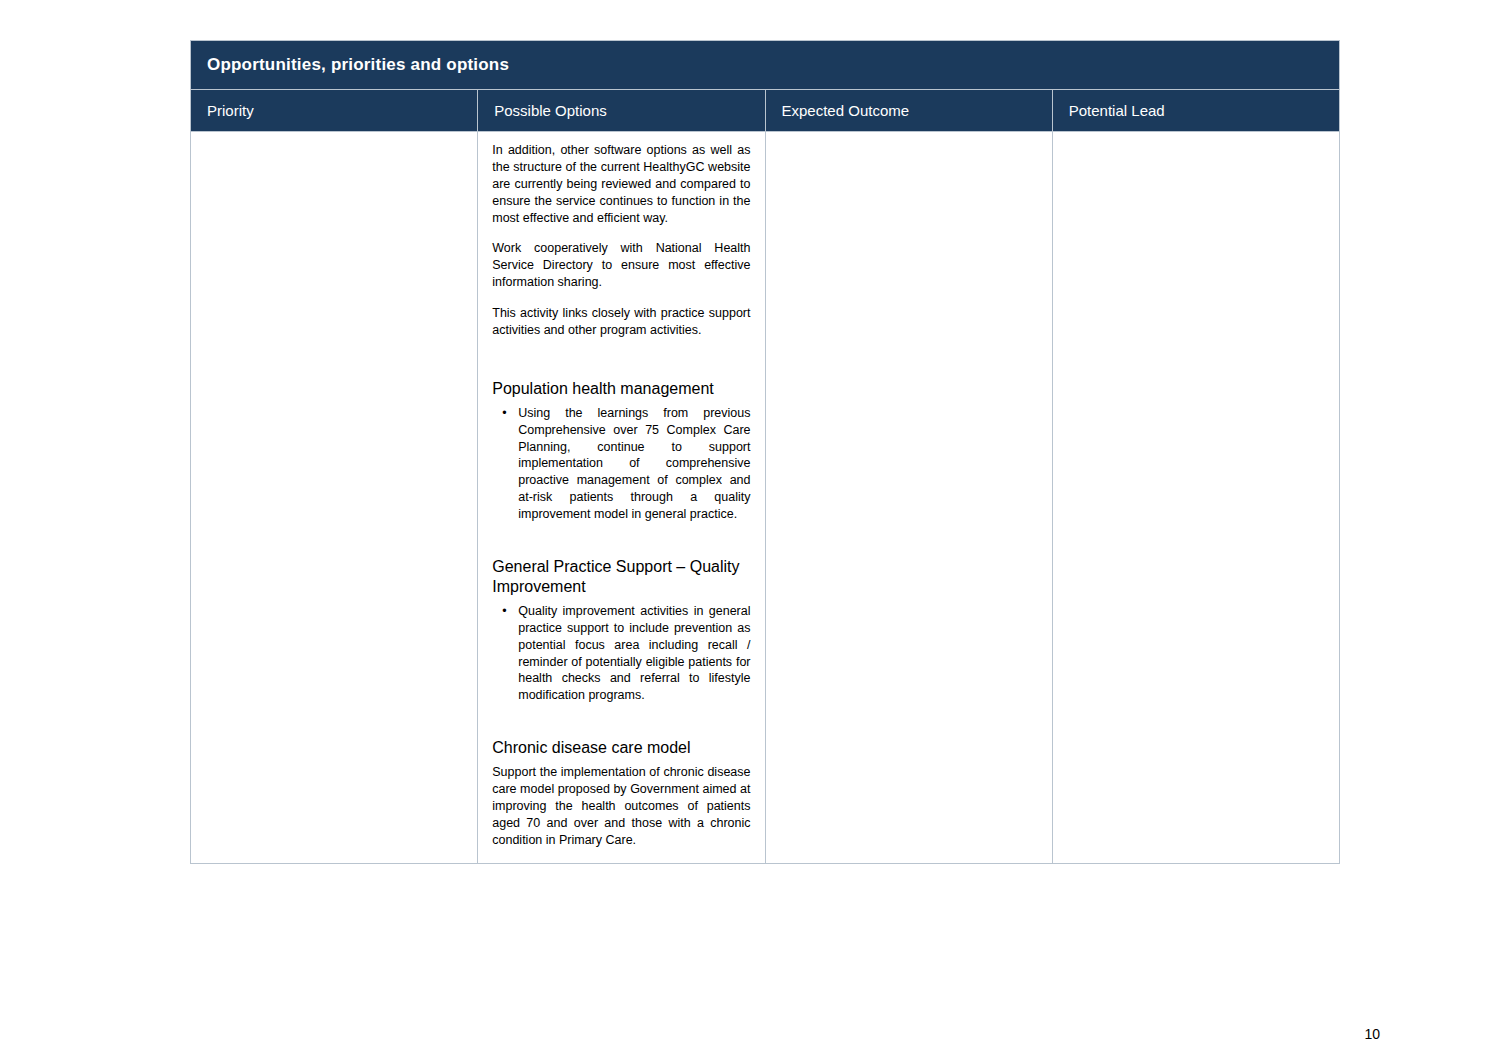| Opportunities, priorities and options |
| --- |
| Priority | Possible Options | Expected Outcome | Potential Lead |
| | In addition, other software options as well as the structure of the current HealthyGC website are currently being reviewed and compared to ensure the service continues to function in the most effective and efficient way. Work cooperatively with National Health Service Directory to ensure most effective information sharing. This activity links closely with practice support activities and other program activities. Population health management Using the learnings from previous Comprehensive over 75 Complex Care Planning, continue to support implementation of comprehensive proactive management of complex and at-risk patients through a quality improvement model in general practice. General Practice Support – Quality Improvement Quality improvement activities in general practice support to include prevention as potential focus area including recall / reminder of potentially eligible patients for health checks and referral to lifestyle modification programs. Chronic disease care model Support the implementation of chronic disease care model proposed by Government aimed at improving the health outcomes of patients aged 70 and over and those with a chronic condition in Primary Care. | | |
10